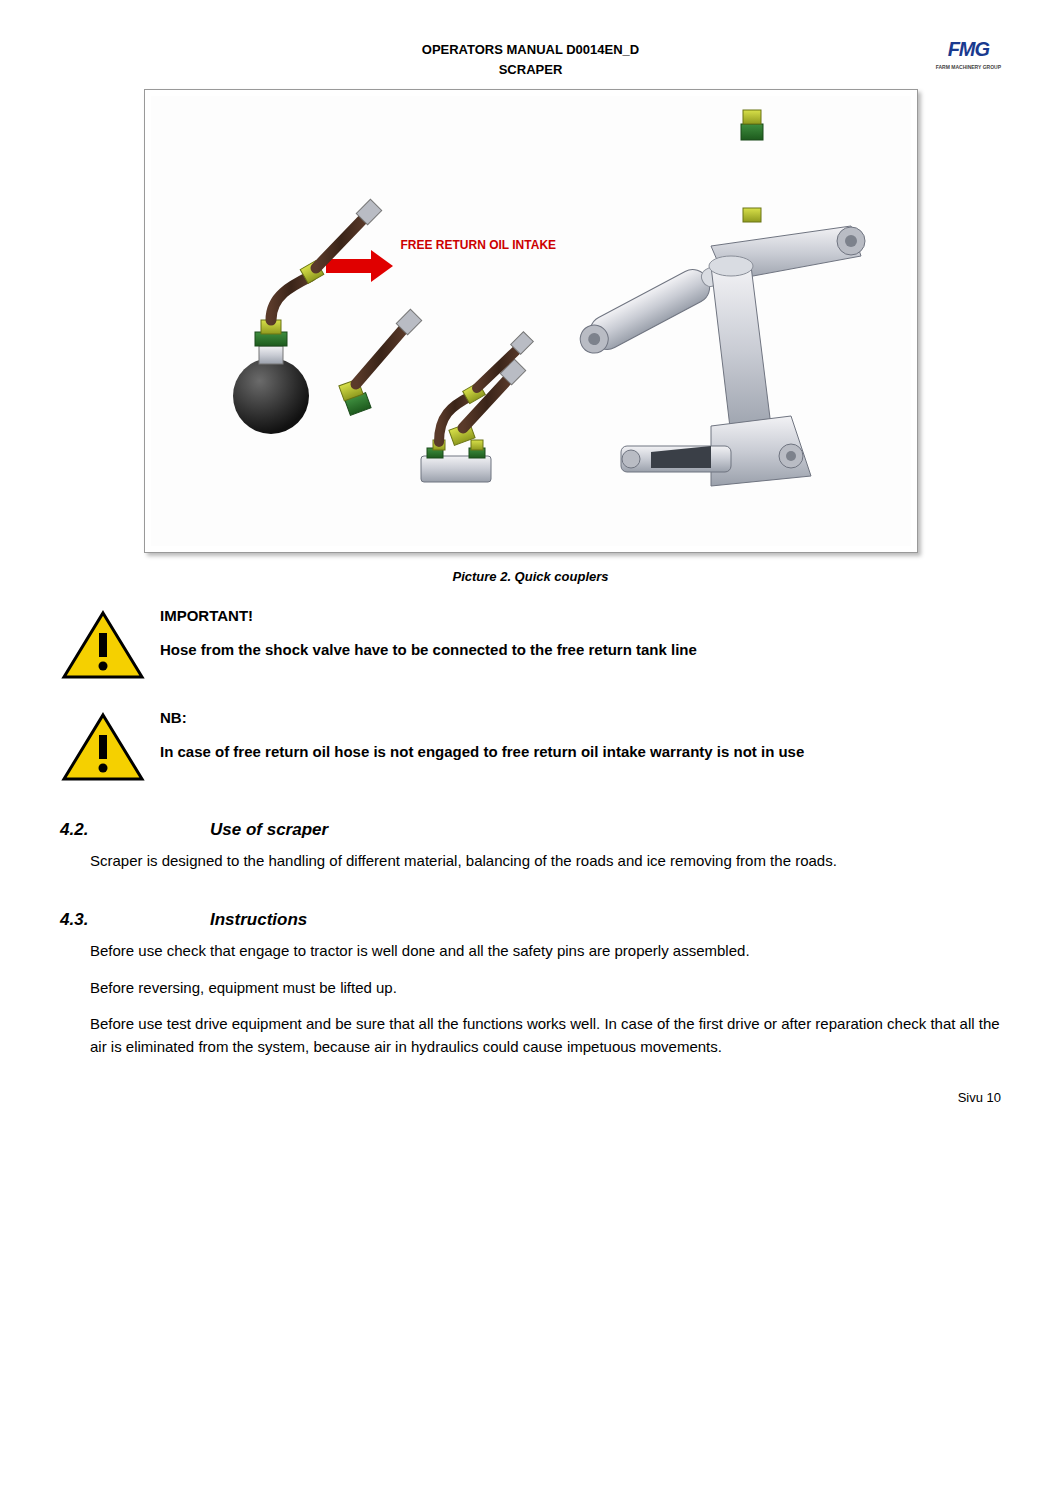OPERATORS MANUAL D0014EN_D
SCRAPER
FMGFARM MACHINERY GROUP
FREE RETURN OIL INTAKE
Picture 2. Quick couplers
IMPORTANT!
Hose from the shock valve have to be connected to the free return tank line
NB:
In case of free return oil hose is not engaged to free return oil intake warranty is not in use
4.2. Use of scraper
Scraper is designed to the handling of different material, balancing of the roads and ice removing from the roads.
4.3. Instructions
Before use check that engage to tractor is well done and all the safety pins are properly assembled.
Before reversing, equipment must be lifted up.
Before use test drive equipment and be sure that all the functions works well. In case of the first drive or after reparation check that all the air is eliminated from the system, because air in hydraulics could cause impetuous movements.
Sivu 10